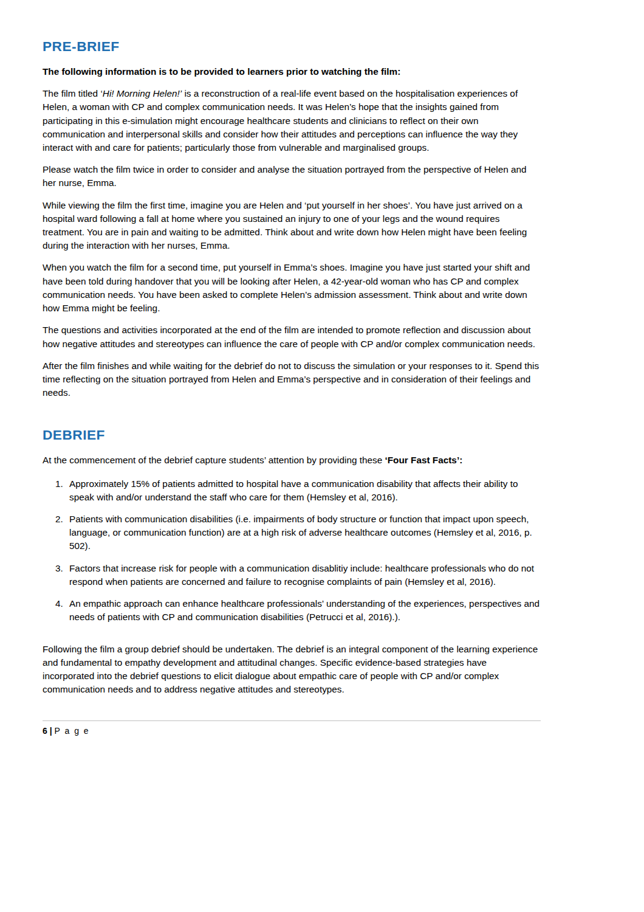PRE-BRIEF
The following information is to be provided to learners prior to watching the film:
The film titled ‘Hi! Morning Helen!’ is a reconstruction of a real-life event based on the hospitalisation experiences of Helen, a woman with CP and complex communication needs. It was Helen’s hope that the insights gained from participating in this e-simulation might encourage healthcare students and clinicians to reflect on their own communication and interpersonal skills and consider how their attitudes and perceptions can influence the way they interact with and care for patients; particularly those from vulnerable and marginalised groups.
Please watch the film twice in order to consider and analyse the situation portrayed from the perspective of Helen and her nurse, Emma.
While viewing the film the first time, imagine you are Helen and ‘put yourself in her shoes’. You have just arrived on a hospital ward following a fall at home where you sustained an injury to one of your legs and the wound requires treatment. You are in pain and waiting to be admitted. Think about and write down how Helen might have been feeling during the interaction with her nurses, Emma.
When you watch the film for a second time, put yourself in Emma’s shoes. Imagine you have just started your shift and have been told during handover that you will be looking after Helen, a 42-year-old woman who has CP and complex communication needs. You have been asked to complete Helen’s admission assessment. Think about and write down how Emma might be feeling.
The questions and activities incorporated at the end of the film are intended to promote reflection and discussion about how negative attitudes and stereotypes can influence the care of people with CP and/or complex communication needs.
After the film finishes and while waiting for the debrief do not to discuss the simulation or your responses to it. Spend this time reflecting on the situation portrayed from Helen and Emma’s perspective and in consideration of their feelings and needs.
DEBRIEF
At the commencement of the debrief capture students’ attention by providing these ‘Four Fast Facts’:
Approximately 15% of patients admitted to hospital have a communication disability that affects their ability to speak with and/or understand the staff who care for them (Hemsley et al, 2016).
Patients with communication disabilities (i.e. impairments of body structure or function that impact upon speech, language, or communication function) are at a high risk of adverse healthcare outcomes (Hemsley et al, 2016, p. 502).
Factors that increase risk for people with a communication disablitiy include: healthcare professionals who do not respond when patients are concerned and failure to recognise complaints of pain (Hemsley et al, 2016).
An empathic approach can enhance healthcare professionals’ understanding of the experiences, perspectives and needs of patients with CP and communication disabilities (Petrucci et al, 2016).).
Following the film a group debrief should be undertaken. The debrief is an integral component of the learning experience and fundamental to empathy development and attitudinal changes. Specific evidence-based strategies have incorporated into the debrief questions to elicit dialogue about empathic care of people with CP and/or complex communication needs and to address negative attitudes and stereotypes.
6 | P a g e